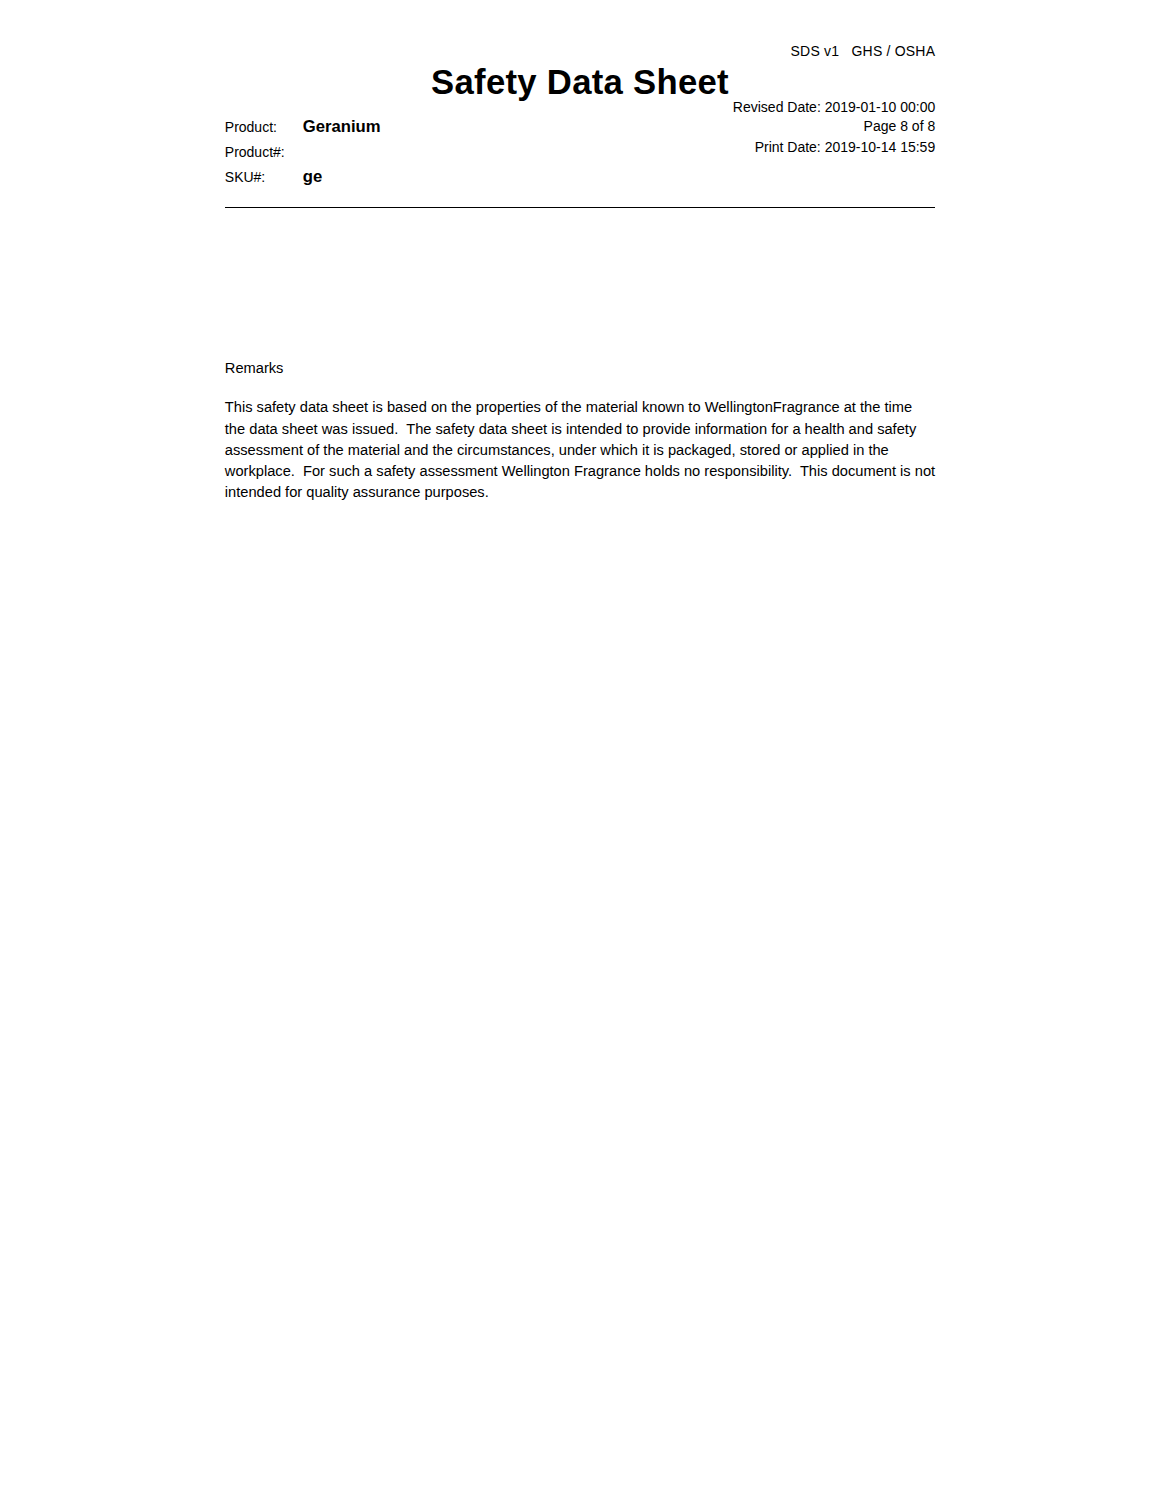SDS v1 GHS / OSHA
Safety Data Sheet
Revised Date: 2019-01-10 00:00
Product: Geranium
Product#:
SKU#: ge
Page 8 of 8
Print Date: 2019-10-14 15:59
Remarks
This safety data sheet is based on the properties of the material known to WellingtonFragrance at the time the data sheet was issued. The safety data sheet is intended to provide information for a health and safety assessment of the material and the circumstances, under which it is packaged, stored or applied in the workplace. For such a safety assessment Wellington Fragrance holds no responsibility. This document is not intended for quality assurance purposes.